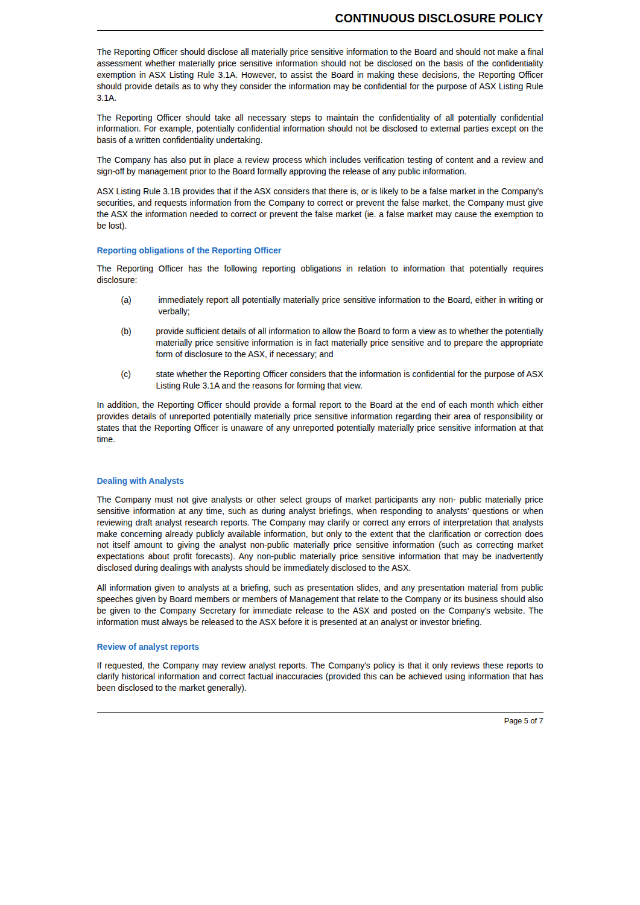CONTINUOUS DISCLOSURE POLICY
The Reporting Officer should disclose all materially price sensitive information to the Board and should not make a final assessment whether materially price sensitive information should not be disclosed on the basis of the confidentiality exemption in ASX Listing Rule 3.1A. However, to assist the Board in making these decisions, the Reporting Officer should provide details as to why they consider the information may be confidential for the purpose of ASX Listing Rule 3.1A.
The Reporting Officer should take all necessary steps to maintain the confidentiality of all potentially confidential information. For example, potentially confidential information should not be disclosed to external parties except on the basis of a written confidentiality undertaking.
The Company has also put in place a review process which includes verification testing of content and a review and sign-off by management prior to the Board formally approving the release of any public information.
ASX Listing Rule 3.1B provides that if the ASX considers that there is, or is likely to be a false market in the Company's securities, and requests information from the Company to correct or prevent the false market, the Company must give the ASX the information needed to correct or prevent the false market (ie. a false market may cause the exemption to be lost).
Reporting obligations of the Reporting Officer
The Reporting Officer has the following reporting obligations in relation to information that potentially requires disclosure:
(a)
immediately report all potentially materially price sensitive information to the Board, either in writing or verbally;
(b)
provide sufficient details of all information to allow the Board to form a view as to whether the potentially materially price sensitive information is in fact materially price sensitive and to prepare the appropriate form of disclosure to the ASX, if necessary; and
(c)
state whether the Reporting Officer considers that the information is confidential for the purpose of ASX Listing Rule 3.1A and the reasons for forming that view.
In addition, the Reporting Officer should provide a formal report to the Board at the end of each month which either provides details of unreported potentially materially price sensitive information regarding their area of responsibility or states that the Reporting Officer is unaware of any unreported potentially materially price sensitive information at that time.
Dealing with Analysts
The Company must not give analysts or other select groups of market participants any non- public materially price sensitive information at any time, such as during analyst briefings, when responding to analysts’ questions or when reviewing draft analyst research reports. The Company may clarify or correct any errors of interpretation that analysts make concerning already publicly available information, but only to the extent that the clarification or correction does not itself amount to giving the analyst non-public materially price sensitive information (such as correcting market expectations about profit forecasts). Any non-public materially price sensitive information that may be inadvertently disclosed during dealings with analysts should be immediately disclosed to the ASX.
All information given to analysts at a briefing, such as presentation slides, and any presentation material from public speeches given by Board members or members of Management that relate to the Company or its business should also be given to the Company Secretary for immediate release to the ASX and posted on the Company's website. The information must always be released to the ASX before it is presented at an analyst or investor briefing.
Review of analyst reports
If requested, the Company may review analyst reports. The Company's policy is that it only reviews these reports to clarify historical information and correct factual inaccuracies (provided this can be achieved using information that has been disclosed to the market generally).
Page 5 of 7